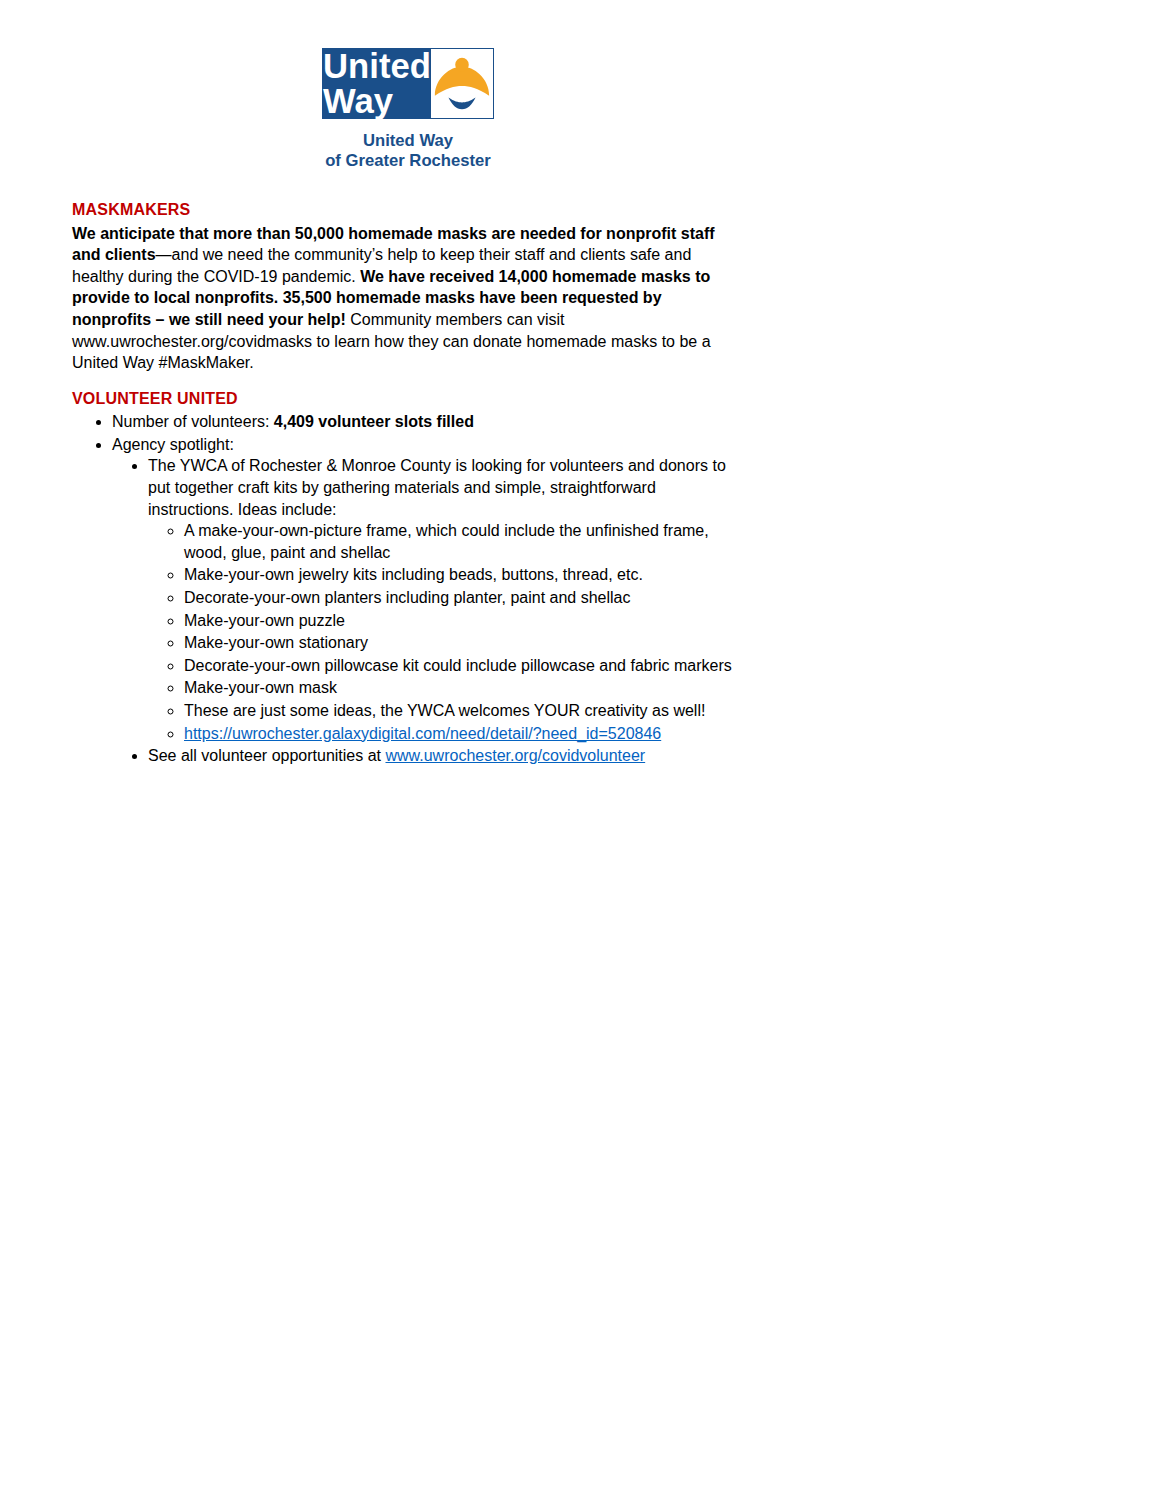| United Way | |
United Way
of Greater Rochester
MASKMAKERS
We anticipate that more than 50,000 homemade masks are needed for nonprofit staff and clients—and we need the community’s help to keep their staff and clients safe and healthy during the COVID-19 pandemic. We have received 14,000 homemade masks to provide to local nonprofits. 35,500 homemade masks have been requested by nonprofits – we still need your help! Community members can visit www.uwrochester.org/covidmasks to learn how they can donate homemade masks to be a United Way #MaskMaker.
VOLUNTEER UNITED
Number of volunteers: 4,409 volunteer slots filled
Agency spotlight:
The YWCA of Rochester & Monroe County is looking for volunteers and donors to put together craft kits by gathering materials and simple, straightforward instructions. Ideas include:
A make-your-own-picture frame, which could include the unfinished frame, wood, glue, paint and shellac
Make-your-own jewelry kits including beads, buttons, thread, etc.
Decorate-your-own planters including planter, paint and shellac
Make-your-own puzzle
Make-your-own stationary
Decorate-your-own pillowcase kit could include pillowcase and fabric markers
Make-your-own mask
These are just some ideas, the YWCA welcomes YOUR creativity as well!
https://uwrochester.galaxydigital.com/need/detail/?need_id=520846
See all volunteer opportunities at www.uwrochester.org/covidvolunteer